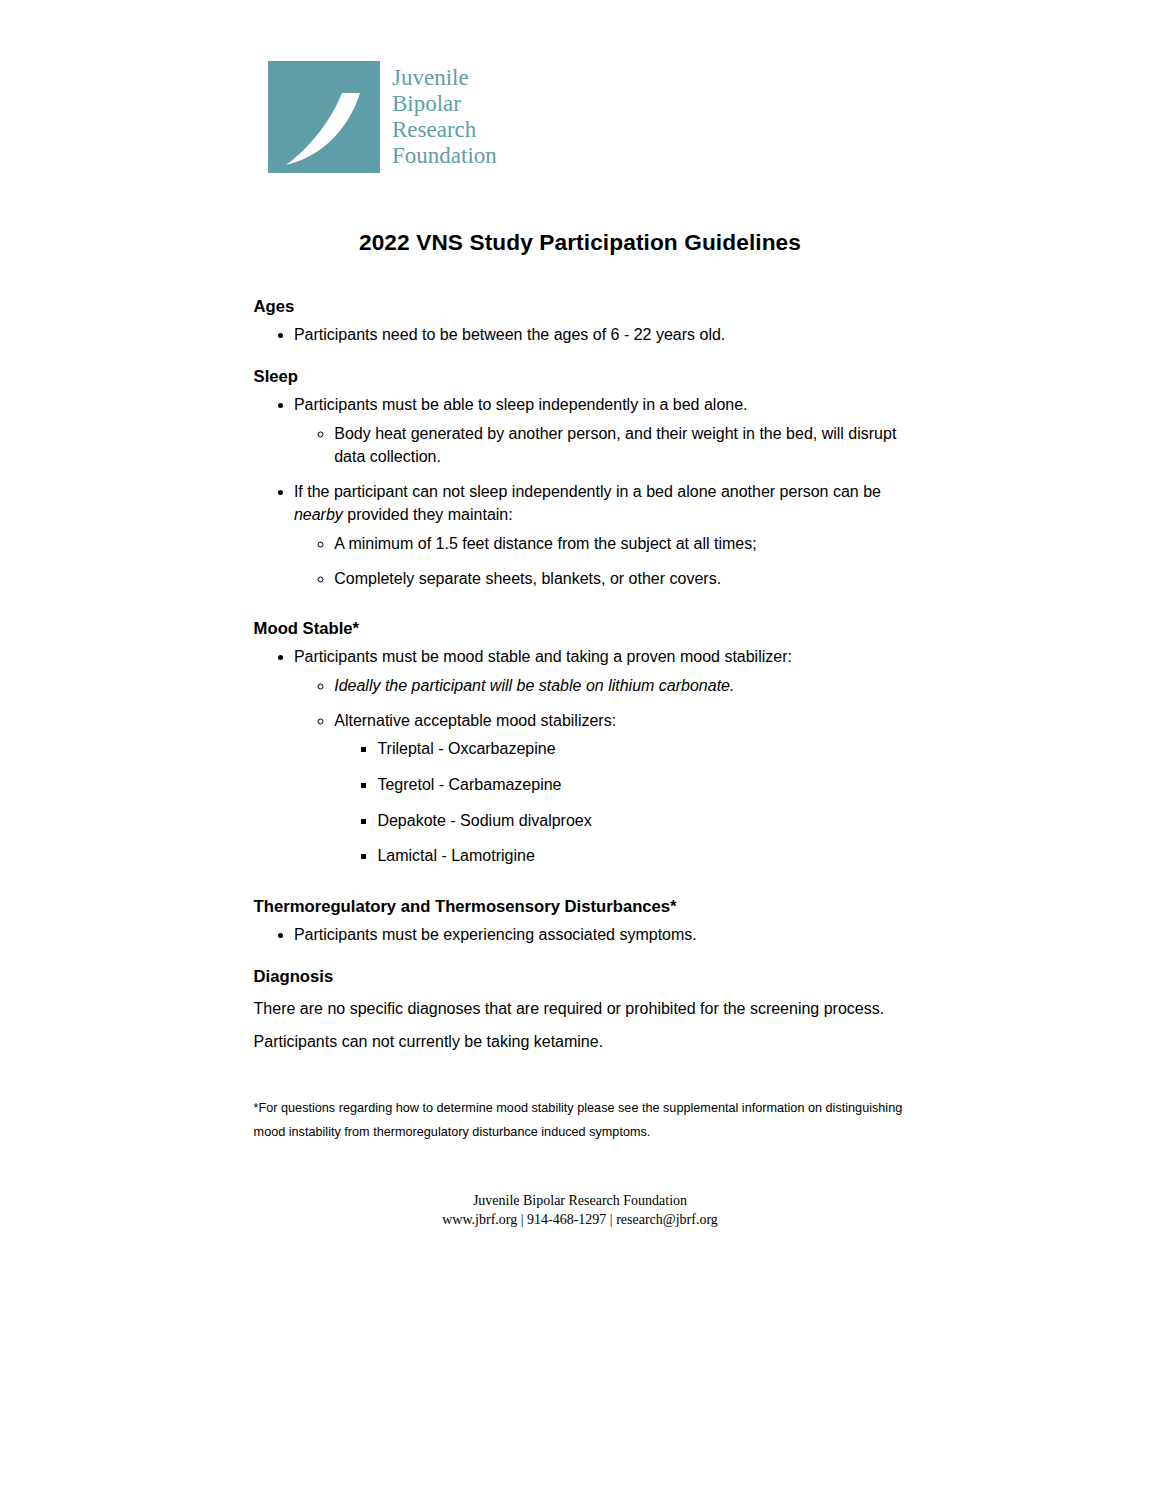Juvenile Bipolar Research Foundation
2022 VNS Study Participation Guidelines
Ages
Participants need to be between the ages of 6 - 22 years old.
Sleep
Participants must be able to sleep independently in a bed alone.
Body heat generated by another person, and their weight in the bed, will disrupt data collection.
If the participant can not sleep independently in a bed alone another person can be nearby provided they maintain:
A minimum of 1.5 feet distance from the subject at all times;
Completely separate sheets, blankets, or other covers.
Mood Stable*
Participants must be mood stable and taking a proven mood stabilizer:
Ideally the participant will be stable on lithium carbonate.
Alternative acceptable mood stabilizers:
Trileptal - Oxcarbazepine
Tegretol - Carbamazepine
Depakote - Sodium divalproex
Lamictal - Lamotrigine
Thermoregulatory and Thermosensory Disturbances*
Participants must be experiencing associated symptoms.
Diagnosis
There are no specific diagnoses that are required or prohibited for the screening process.
Participants can not currently be taking ketamine.
*For questions regarding how to determine mood stability please see the supplemental information on distinguishing mood instability from thermoregulatory disturbance induced symptoms.
Juvenile Bipolar Research Foundation
www.jbrf.org | 914-468-1297 | research@jbrf.org